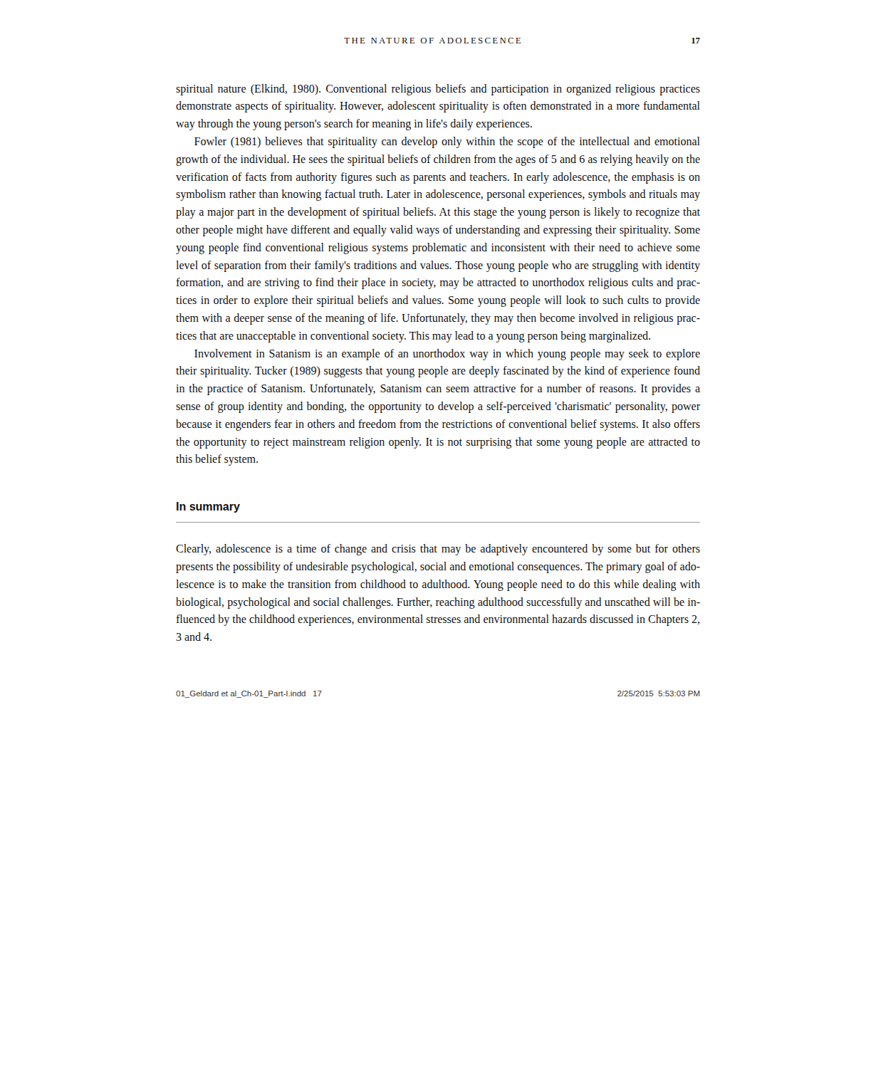The Nature of Adolescence 17
spiritual nature (Elkind, 1980). Conventional religious beliefs and participation in organized religious practices demonstrate aspects of spirituality. However, adolescent spirituality is often demonstrated in a more fundamental way through the young person's search for meaning in life's daily experiences.
Fowler (1981) believes that spirituality can develop only within the scope of the intellectual and emotional growth of the individual. He sees the spiritual beliefs of children from the ages of 5 and 6 as relying heavily on the verification of facts from authority figures such as parents and teachers. In early adolescence, the emphasis is on symbolism rather than knowing factual truth. Later in adolescence, personal experiences, symbols and rituals may play a major part in the development of spiritual beliefs. At this stage the young person is likely to recognize that other people might have different and equally valid ways of understanding and expressing their spirituality. Some young people find conventional religious systems problematic and inconsistent with their need to achieve some level of separation from their family's traditions and values. Those young people who are struggling with identity formation, and are striving to find their place in society, may be attracted to unorthodox religious cults and practices in order to explore their spiritual beliefs and values. Some young people will look to such cults to provide them with a deeper sense of the meaning of life. Unfortunately, they may then become involved in religious practices that are unacceptable in conventional society. This may lead to a young person being marginalized.
Involvement in Satanism is an example of an unorthodox way in which young people may seek to explore their spirituality. Tucker (1989) suggests that young people are deeply fascinated by the kind of experience found in the practice of Satanism. Unfortunately, Satanism can seem attractive for a number of reasons. It provides a sense of group identity and bonding, the opportunity to develop a self-perceived 'charismatic' personality, power because it engenders fear in others and freedom from the restrictions of conventional belief systems. It also offers the opportunity to reject mainstream religion openly. It is not surprising that some young people are attracted to this belief system.
In summary
Clearly, adolescence is a time of change and crisis that may be adaptively encountered by some but for others presents the possibility of undesirable psychological, social and emotional consequences. The primary goal of adolescence is to make the transition from childhood to adulthood. Young people need to do this while dealing with biological, psychological and social challenges. Further, reaching adulthood successfully and unscathed will be influenced by the childhood experiences, environmental stresses and environmental hazards discussed in Chapters 2, 3 and 4.
01_Geldard et al_Ch-01_Part-I.indd 17 2/25/2015 5:53:03 PM